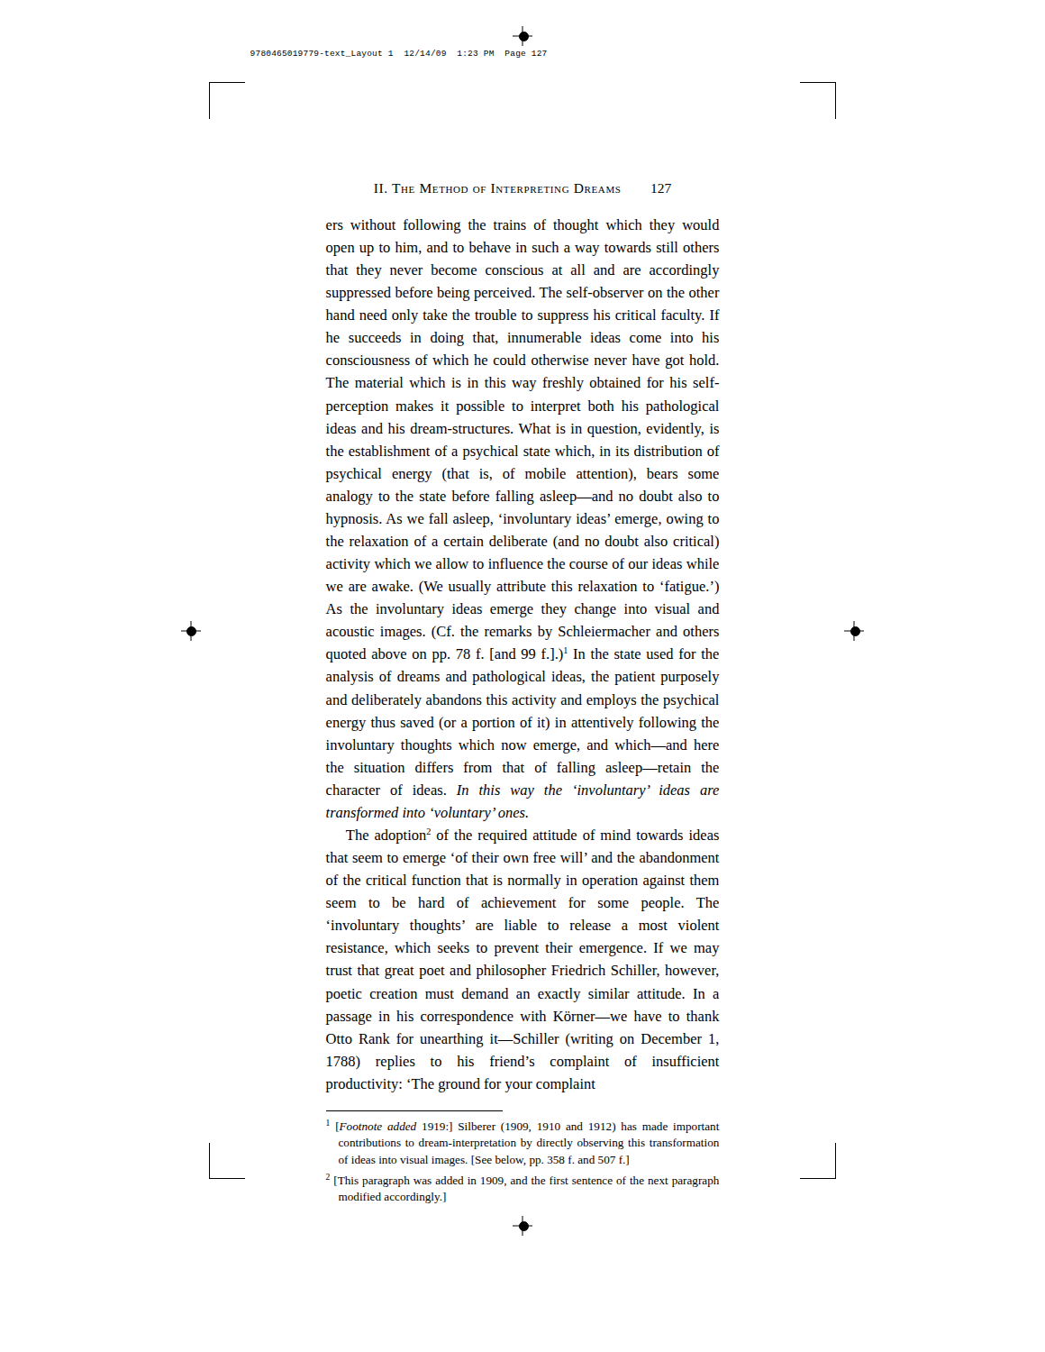9780465019779-text_Layout 1 12/14/09 1:23 PM Page 127
II. The Method of Interpreting Dreams 127
ers without following the trains of thought which they would open up to him, and to behave in such a way towards still others that they never become conscious at all and are accordingly suppressed before being perceived. The self-observer on the other hand need only take the trouble to suppress his critical faculty. If he succeeds in doing that, innumerable ideas come into his consciousness of which he could otherwise never have got hold. The material which is in this way freshly obtained for his self-perception makes it possible to interpret both his pathological ideas and his dream-structures. What is in question, evidently, is the establishment of a psychical state which, in its distribution of psychical energy (that is, of mobile attention), bears some analogy to the state before falling asleep—and no doubt also to hypnosis. As we fall asleep, ‘involuntary ideas’ emerge, owing to the relaxation of a certain deliberate (and no doubt also critical) activity which we allow to influence the course of our ideas while we are awake. (We usually attribute this relaxation to ‘fatigue.’) As the involuntary ideas emerge they change into visual and acoustic images. (Cf. the remarks by Schleiermacher and others quoted above on pp. 78 f. [and 99 f.].)1 In the state used for the analysis of dreams and pathological ideas, the patient purposely and deliberately abandons this activity and employs the psychical energy thus saved (or a portion of it) in attentively following the involuntary thoughts which now emerge, and which—and here the situation differs from that of falling asleep—retain the character of ideas. In this way the ‘involuntary’ ideas are transformed into ‘voluntary’ ones.
The adoption2 of the required attitude of mind towards ideas that seem to emerge ‘of their own free will’ and the abandonment of the critical function that is normally in operation against them seem to be hard of achievement for some people. The ‘involuntary thoughts’ are liable to release a most violent resistance, which seeks to prevent their emergence. If we may trust that great poet and philosopher Friedrich Schiller, however, poetic creation must demand an exactly similar attitude. In a passage in his correspondence with Körner—we have to thank Otto Rank for unearthing it—Schiller (writing on December 1, 1788) replies to his friend’s complaint of insufficient productivity: ‘The ground for your complaint
1 [Footnote added 1919:] Silberer (1909, 1910 and 1912) has made important contributions to dream-interpretation by directly observing this transformation of ideas into visual images. [See below, pp. 358 f. and 507 f.]
2 [This paragraph was added in 1909, and the first sentence of the next paragraph modified accordingly.]